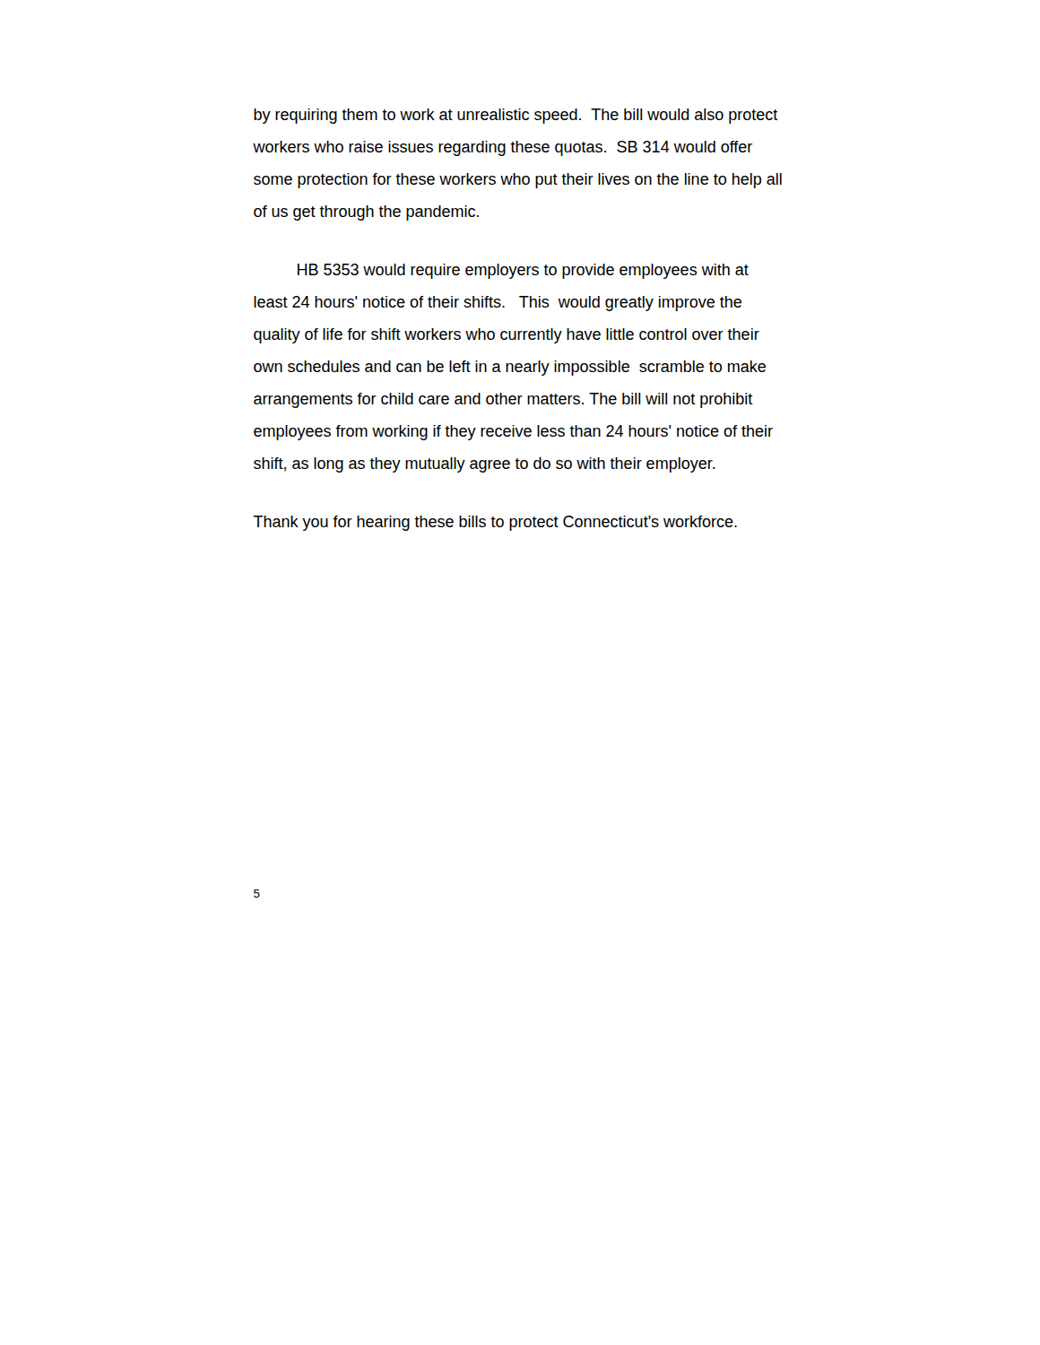by requiring them to work at unrealistic speed. The bill would also protect workers who raise issues regarding these quotas. SB 314 would offer some protection for these workers who put their lives on the line to help all of us get through the pandemic.
HB 5353 would require employers to provide employees with at least 24 hours' notice of their shifts. This would greatly improve the quality of life for shift workers who currently have little control over their own schedules and can be left in a nearly impossible scramble to make arrangements for child care and other matters. The bill will not prohibit employees from working if they receive less than 24 hours' notice of their shift, as long as they mutually agree to do so with their employer.
Thank you for hearing these bills to protect Connecticut's workforce.
5